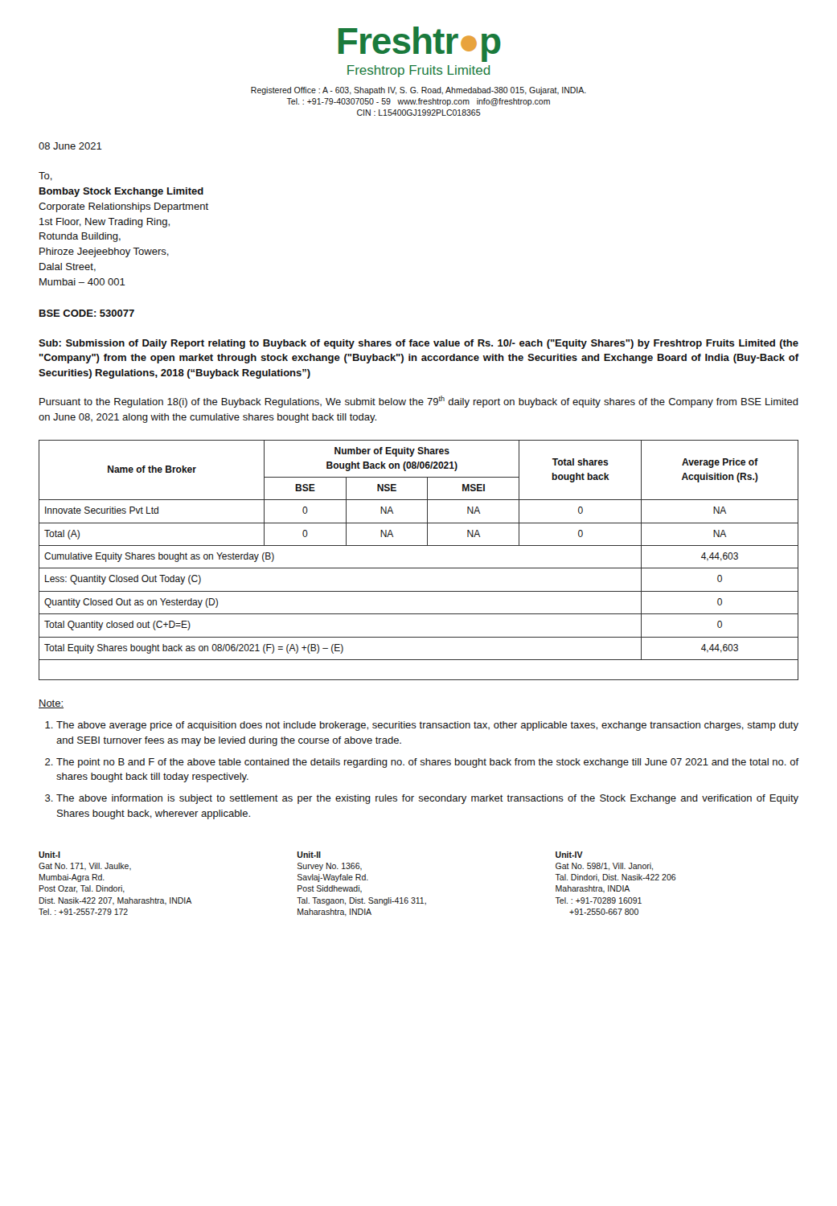Freshtr●p
Freshtrop Fruits Limited
Registered Office : A - 603, Shapath IV, S. G. Road, Ahmedabad-380 015, Gujarat, INDIA.
Tel. : +91-79-40307050 - 59 www.freshtrop.com info@freshtrop.com
CIN : L15400GJ1992PLC018365
08 June 2021
To,
Bombay Stock Exchange Limited
Corporate Relationships Department
1st Floor, New Trading Ring,
Rotunda Building,
Phiroze Jeejeebhoy Towers,
Dalal Street,
Mumbai – 400 001
BSE CODE: 530077
Sub: Submission of Daily Report relating to Buyback of equity shares of face value of Rs. 10/- each ("Equity Shares") by Freshtrop Fruits Limited (the "Company") from the open market through stock exchange ("Buyback") in accordance with the Securities and Exchange Board of India (Buy-Back of Securities) Regulations, 2018 (“Buyback Regulations”)
Pursuant to the Regulation 18(i) of the Buyback Regulations, We submit below the 79th daily report on buyback of equity shares of the Company from BSE Limited on June 08, 2021 along with the cumulative shares bought back till today.
| Name of the Broker | Number of Equity Shares Bought Back on (08/06/2021) | Total shares bought back | Average Price of Acquisition (Rs.) |
| --- | --- | --- | --- |
| BSE | NSE | MSEI |
| Innovate Securities Pvt Ltd | 0 | NA | NA | 0 | NA |
| Total (A) | 0 | NA | NA | 0 | NA |
| Cumulative Equity Shares bought as on Yesterday (B) | 4,44,603 |
| Less: Quantity Closed Out Today (C) | 0 |
| Quantity Closed Out as on Yesterday (D) | 0 |
| Total Quantity closed out (C+D=E) | 0 |
| Total Equity Shares bought back as on 08/06/2021 (F) = (A) +(B) – (E) | 4,44,603 |
Note:
The above average price of acquisition does not include brokerage, securities transaction tax, other applicable taxes, exchange transaction charges, stamp duty and SEBI turnover fees as may be levied during the course of above trade.
The point no B and F of the above table contained the details regarding no. of shares bought back from the stock exchange till June 07 2021 and the total no. of shares bought back till today respectively.
The above information is subject to settlement as per the existing rules for secondary market transactions of the Stock Exchange and verification of Equity Shares bought back, wherever applicable.
Unit-I
Gat No. 171, Vill. Jaulke,
Mumbai-Agra Rd.
Post Ozar, Tal. Dindori,
Dist. Nasik-422 207, Maharashtra, INDIA
Tel. : +91-2557-279 172
Unit-II
Survey No. 1366,
Savlaj-Wayfale Rd.
Post Siddhewadi,
Tal. Tasgaon, Dist. Sangli-416 311,
Maharashtra, INDIA
Unit-IV
Gat No. 598/1, Vill. Janori,
Tal. Dindori, Dist. Nasik-422 206
Maharashtra, INDIA
Tel. : +91-70289 16091
+91-2550-667 800